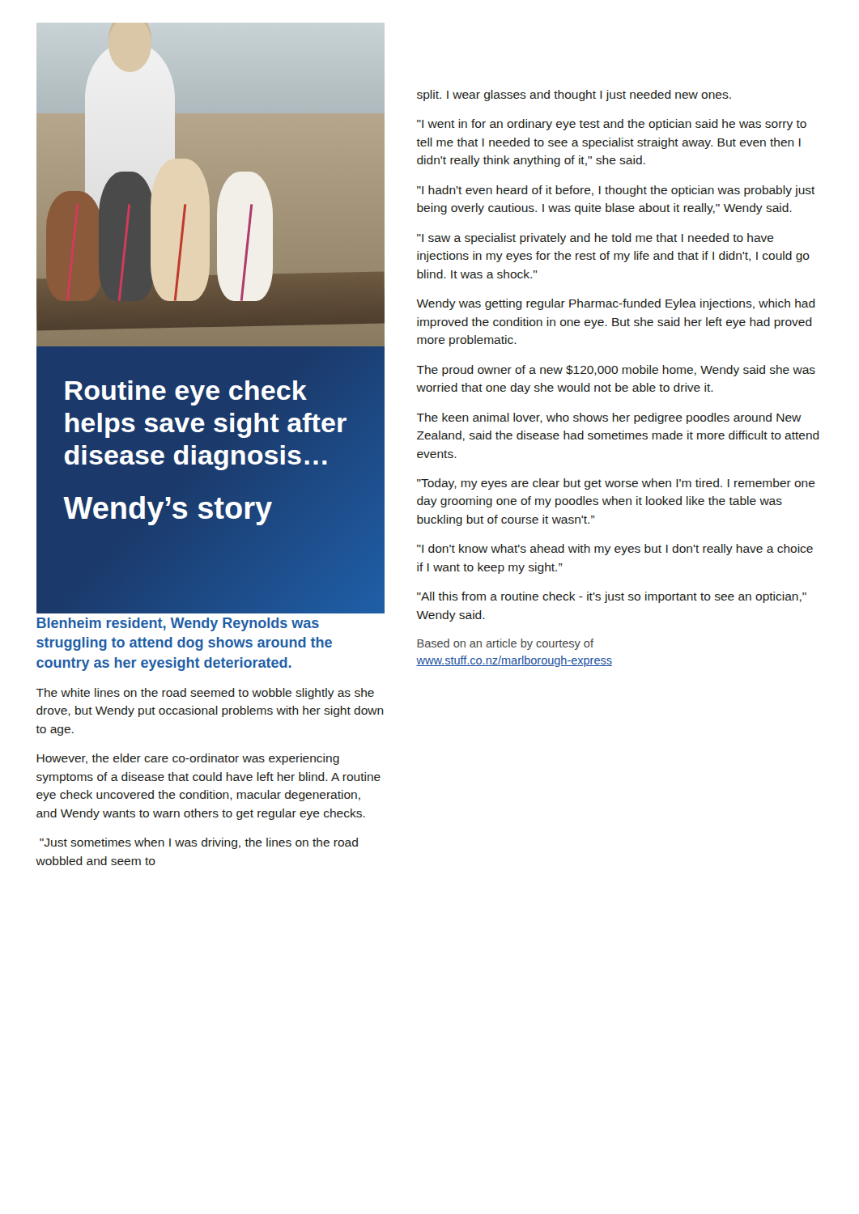Routine eye check helps save sight after disease diagnosis…
Wendy’s story
Blenheim resident, Wendy Reynolds was struggling to attend dog shows around the country as her eyesight deteriorated.
The white lines on the road seemed to wobble slightly as she drove, but Wendy put occasional problems with her sight down to age.
However, the elder care co-ordinator was experiencing symptoms of a disease that could have left her blind. A routine eye check uncovered the condition, macular degeneration, and Wendy wants to warn others to get regular eye checks.
"Just sometimes when I was driving, the lines on the road wobbled and seem to
split. I wear glasses and thought I just needed new ones.
"I went in for an ordinary eye test and the optician said he was sorry to tell me that I needed to see a specialist straight away. But even then I didn't really think anything of it," she said.
"I hadn't even heard of it before, I thought the optician was probably just being overly cautious. I was quite blase about it really," Wendy said.
"I saw a specialist privately and he told me that I needed to have injections in my eyes for the rest of my life and that if I didn't, I could go blind. It was a shock."
Wendy was getting regular Pharmac-funded Eylea injections, which had improved the condition in one eye. But she said her left eye had proved more problematic.
The proud owner of a new $120,000 mobile home, Wendy said she was worried that one day she would not be able to drive it.
The keen animal lover, who shows her pedigree poodles around New Zealand, said the disease had sometimes made it more difficult to attend events.
"Today, my eyes are clear but get worse when I'm tired. I remember one day grooming one of my poodles when it looked like the table was buckling but of course it wasn't.”
"I don't know what's ahead with my eyes but I don't really have a choice if I want to keep my sight.”
"All this from a routine check - it's just so important to see an optician," Wendy said.
Based on an article by courtesy of
www.stuff.co.nz/marlborough-express